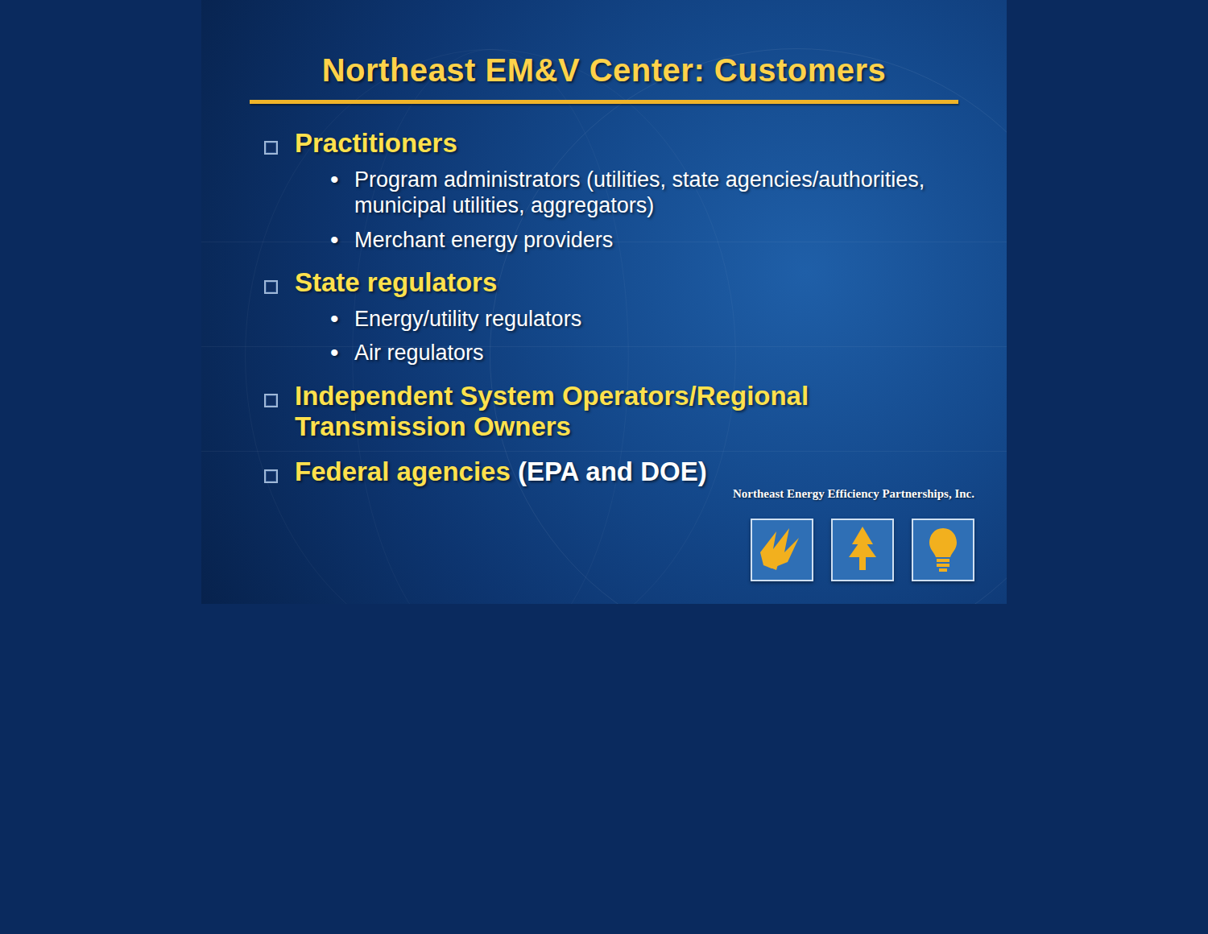Northeast EM&V Center: Customers
Practitioners
Program administrators (utilities, state agencies/authorities, municipal utilities, aggregators)
Merchant energy providers
State regulators
Energy/utility regulators
Air regulators
Independent System Operators/Regional Transmission Owners
Federal agencies (EPA and DOE)
Northeast Energy Efficiency Partnerships, Inc.